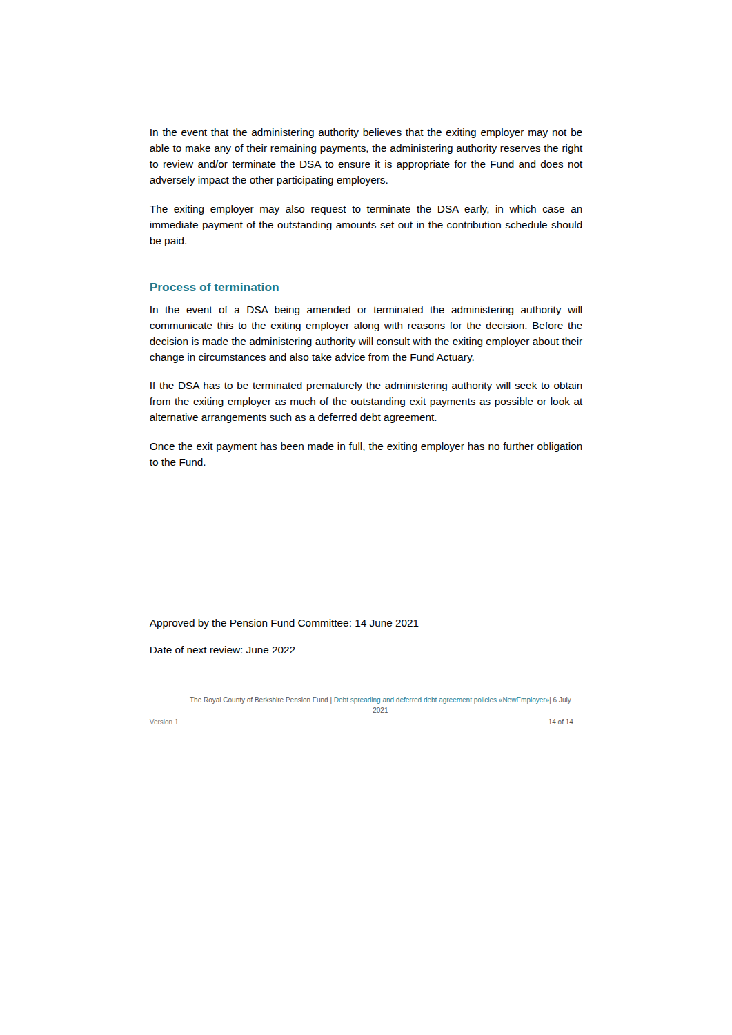In the event that the administering authority believes that the exiting employer may not be able to make any of their remaining payments, the administering authority reserves the right to review and/or terminate the DSA to ensure it is appropriate for the Fund and does not adversely impact the other participating employers.
The exiting employer may also request to terminate the DSA early, in which case an immediate payment of the outstanding amounts set out in the contribution schedule should be paid.
Process of termination
In the event of a DSA being amended or terminated the administering authority will communicate this to the exiting employer along with reasons for the decision. Before the decision is made the administering authority will consult with the exiting employer about their change in circumstances and also take advice from the Fund Actuary.
If the DSA has to be terminated prematurely the administering authority will seek to obtain from the exiting employer as much of the outstanding exit payments as possible or look at alternative arrangements such as a deferred debt agreement.
Once the exit payment has been made in full, the exiting employer has no further obligation to the Fund.
Approved by the Pension Fund Committee: 14 June 2021
Date of next review: June 2022
Version 1
The Royal County of Berkshire Pension Fund | Debt spreading and deferred debt agreement policies «NewEmployer»| 6 July 2021 14 of 14